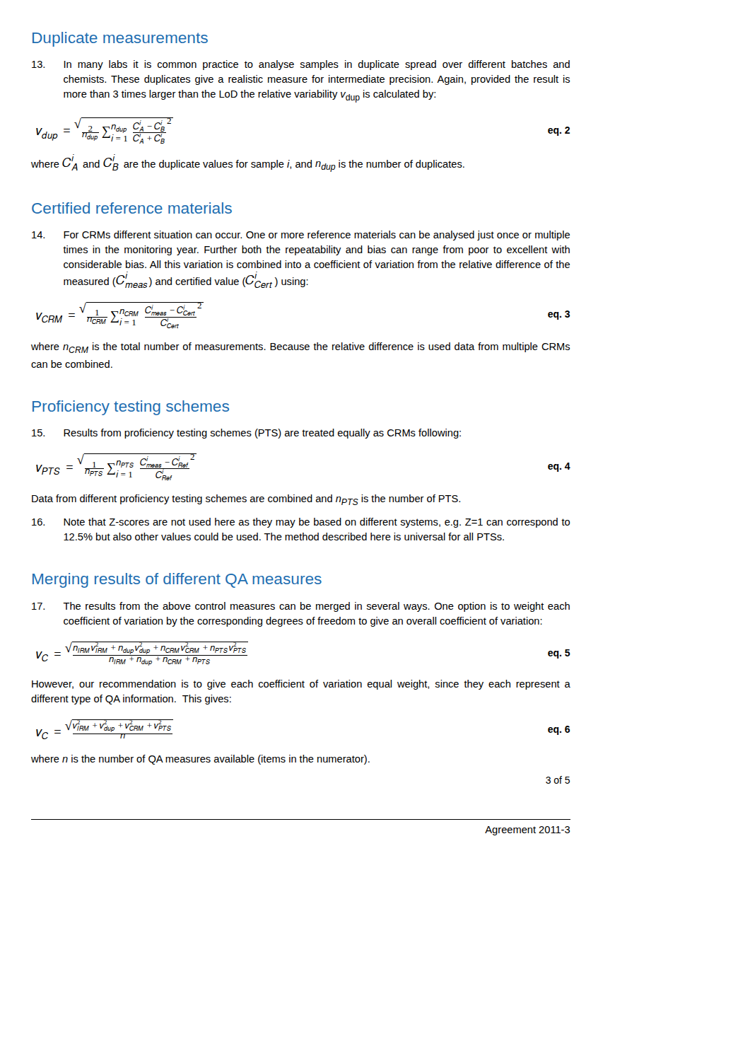Duplicate measurements
13.
In many labs it is common practice to analyse samples in duplicate spread over different batches and chemists. These duplicates give a realistic measure for intermediate precision. Again, provided the result is more than 3 times larger than the LoD the relative variability vdup is calculated by:
vdup = 2ndup ∑ i=1 ndup CAi−CBi CAi+CBi 2
eq. 2
where CAi and CBi are the duplicate values for sample i, and ndup is the number of duplicates.
Certified reference materials
14.
For CRMs different situation can occur. One or more reference materials can be analysed just once or multiple times in the monitoring year. Further both the repeatability and bias can range from poor to excellent with considerable bias. All this variation is combined into a coefficient of variation from the relative difference of the measured (Cmeasi) and certified value (CCerti) using:
vCRM = 1nCRM ∑ i=1 nCRM Cmeasi−CCerti CCerti 2
eq. 3
where nCRM is the total number of measurements. Because the relative difference is used data from multiple CRMs can be combined.
Proficiency testing schemes
15.
Results from proficiency testing schemes (PTS) are treated equally as CRMs following:
vPTS = 1nPTS ∑ i=1 nPTS Cmeasi−CRefi CRefi 2
eq. 4
Data from different proficiency testing schemes are combined and nPTS is the number of PTS.
16.
Note that Z-scores are not used here as they may be based on different systems, e.g. Z=1 can correspond to 12.5% but also other values could be used. The method described here is universal for all PTSs.
Merging results of different QA measures
17.
The results from the above control measures can be merged in several ways. One option is to weight each coefficient of variation by the corresponding degrees of freedom to give an overall coefficient of variation:
vC = nIRM vIRM2 + ndup vdup2 + nCRM vCRM2 + nPTS vPTS2 nIRM + ndup + nCRM + nPTS
eq. 5
However, our recommendation is to give each coefficient of variation equal weight, since they each represent a different type of QA information. This gives:
vC = vIRM2 + vdup2 + vCRM2 + vPTS2 n
eq. 6
where n is the number of QA measures available (items in the numerator).
3 of 5
Agreement 2011-3